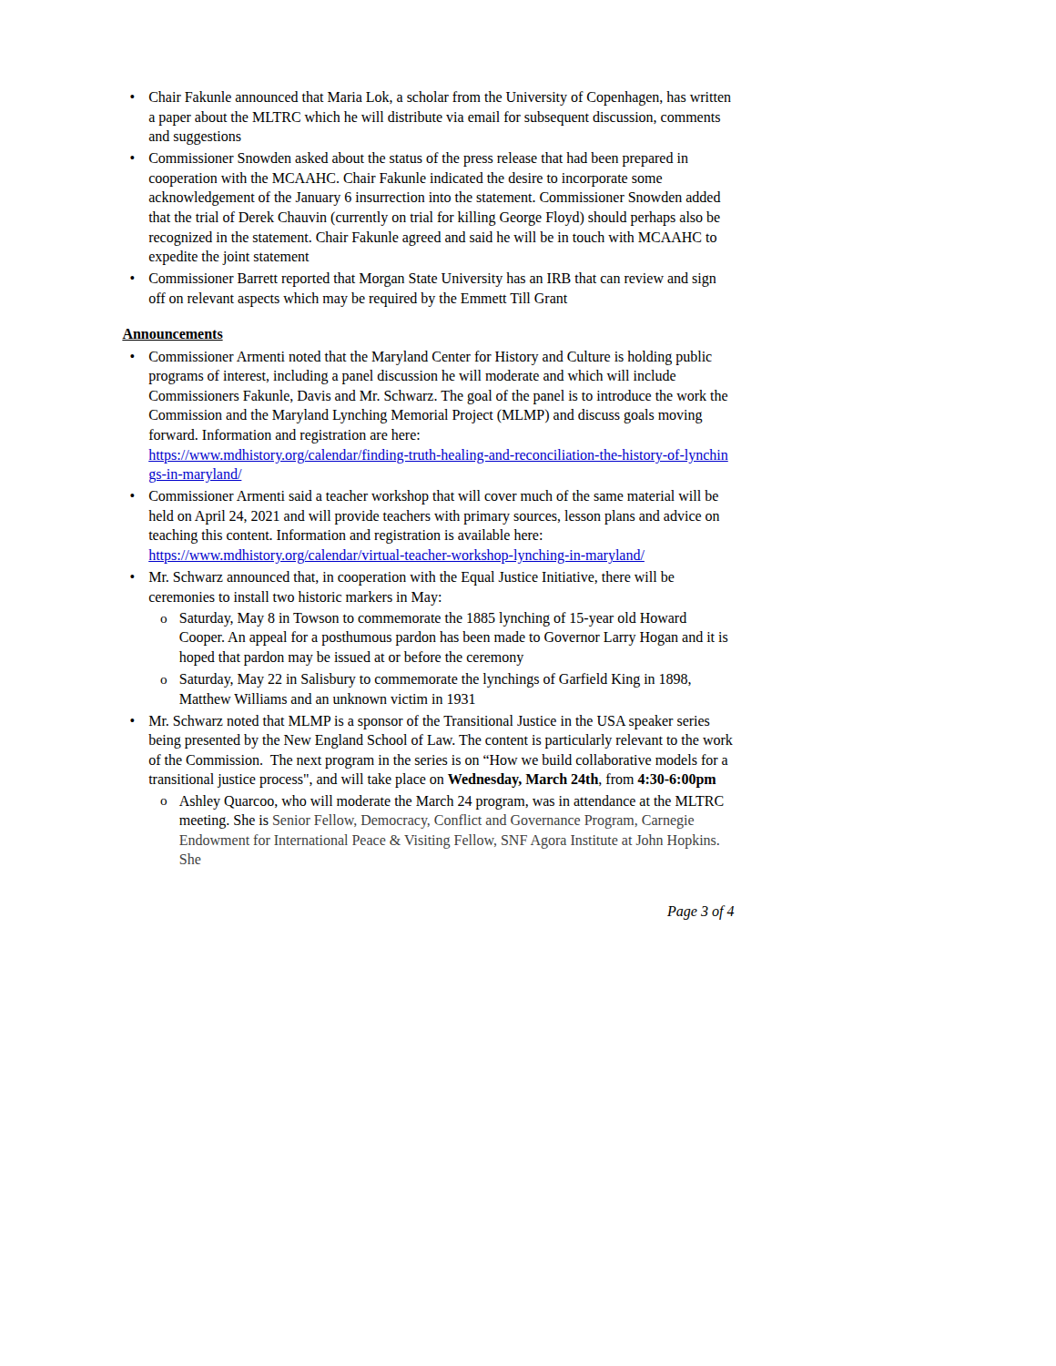Chair Fakunle announced that Maria Lok, a scholar from the University of Copenhagen, has written a paper about the MLTRC which he will distribute via email for subsequent discussion, comments and suggestions
Commissioner Snowden asked about the status of the press release that had been prepared in cooperation with the MCAAHC. Chair Fakunle indicated the desire to incorporate some acknowledgement of the January 6 insurrection into the statement. Commissioner Snowden added that the trial of Derek Chauvin (currently on trial for killing George Floyd) should perhaps also be recognized in the statement. Chair Fakunle agreed and said he will be in touch with MCAAHC to expedite the joint statement
Commissioner Barrett reported that Morgan State University has an IRB that can review and sign off on relevant aspects which may be required by the Emmett Till Grant
Announcements
Commissioner Armenti noted that the Maryland Center for History and Culture is holding public programs of interest, including a panel discussion he will moderate and which will include Commissioners Fakunle, Davis and Mr. Schwarz. The goal of the panel is to introduce the work the Commission and the Maryland Lynching Memorial Project (MLMP) and discuss goals moving forward. Information and registration are here:
https://www.mdhistory.org/calendar/finding-truth-healing-and-reconciliation-the-history-of-lynchings-in-maryland/
Commissioner Armenti said a teacher workshop that will cover much of the same material will be held on April 24, 2021 and will provide teachers with primary sources, lesson plans and advice on teaching this content. Information and registration is available here:
https://www.mdhistory.org/calendar/virtual-teacher-workshop-lynching-in-maryland/
Mr. Schwarz announced that, in cooperation with the Equal Justice Initiative, there will be ceremonies to install two historic markers in May:
Saturday, May 8 in Towson to commemorate the 1885 lynching of 15-year old Howard Cooper. An appeal for a posthumous pardon has been made to Governor Larry Hogan and it is hoped that pardon may be issued at or before the ceremony
Saturday, May 22 in Salisbury to commemorate the lynchings of Garfield King in 1898, Matthew Williams and an unknown victim in 1931
Mr. Schwarz noted that MLMP is a sponsor of the Transitional Justice in the USA speaker series being presented by the New England School of Law. The content is particularly relevant to the work of the Commission. The next program in the series is on “How we build collaborative models for a transitional justice process", and will take place on Wednesday, March 24th, from 4:30-6:00pm
Ashley Quarcoo, who will moderate the March 24 program, was in attendance at the MLTRC meeting. She is Senior Fellow, Democracy, Conflict and Governance Program, Carnegie Endowment for International Peace & Visiting Fellow, SNF Agora Institute at John Hopkins. She
Page 3 of 4